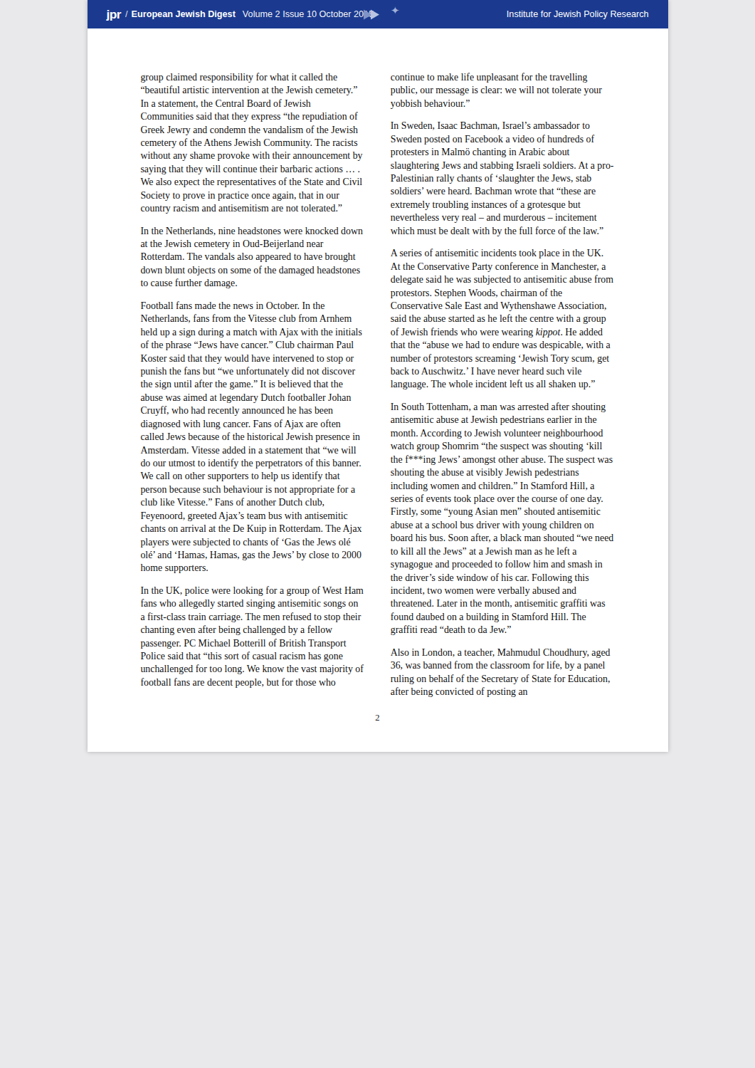jpr/European Jewish Digest Volume 2 Issue 10 October 2015 ✦ Institute for Jewish Policy Research
group claimed responsibility for what it called the “beautiful artistic intervention at the Jewish cemetery.” In a statement, the Central Board of Jewish Communities said that they express “the repudiation of Greek Jewry and condemn the vandalism of the Jewish cemetery of the Athens Jewish Community. The racists without any shame provoke with their announcement by saying that they will continue their barbaric actions … . We also expect the representatives of the State and Civil Society to prove in practice once again, that in our country racism and antisemitism are not tolerated.”
In the Netherlands, nine headstones were knocked down at the Jewish cemetery in Oud-Beijerland near Rotterdam. The vandals also appeared to have brought down blunt objects on some of the damaged headstones to cause further damage.
Football fans made the news in October. In the Netherlands, fans from the Vitesse club from Arnhem held up a sign during a match with Ajax with the initials of the phrase “Jews have cancer.” Club chairman Paul Koster said that they would have intervened to stop or punish the fans but “we unfortunately did not discover the sign until after the game.” It is believed that the abuse was aimed at legendary Dutch footballer Johan Cruyff, who had recently announced he has been diagnosed with lung cancer. Fans of Ajax are often called Jews because of the historical Jewish presence in Amsterdam. Vitesse added in a statement that “we will do our utmost to identify the perpetrators of this banner. We call on other supporters to help us identify that person because such behaviour is not appropriate for a club like Vitesse.” Fans of another Dutch club, Feyenoord, greeted Ajax’s team bus with antisemitic chants on arrival at the De Kuip in Rotterdam. The Ajax players were subjected to chants of ‘Gas the Jews olé olé’ and ‘Hamas, Hamas, gas the Jews’ by close to 2000 home supporters.
In the UK, police were looking for a group of West Ham fans who allegedly started singing antisemitic songs on a first-class train carriage. The men refused to stop their chanting even after being challenged by a fellow passenger. PC Michael Botterill of British Transport Police said that “this sort of casual racism has gone unchallenged for too long. We know the vast majority of football fans are decent people, but for those who continue to make life unpleasant for the travelling public, our message is clear: we will not tolerate your yobbish behaviour.”
In Sweden, Isaac Bachman, Israel’s ambassador to Sweden posted on Facebook a video of hundreds of protesters in Malmö chanting in Arabic about slaughtering Jews and stabbing Israeli soldiers. At a pro-Palestinian rally chants of ‘slaughter the Jews, stab soldiers’ were heard. Bachman wrote that “these are extremely troubling instances of a grotesque but nevertheless very real – and murderous – incitement which must be dealt with by the full force of the law.”
A series of antisemitic incidents took place in the UK. At the Conservative Party conference in Manchester, a delegate said he was subjected to antisemitic abuse from protestors. Stephen Woods, chairman of the Conservative Sale East and Wythenshawe Association, said the abuse started as he left the centre with a group of Jewish friends who were wearing kippot. He added that the “abuse we had to endure was despicable, with a number of protestors screaming ‘Jewish Tory scum, get back to Auschwitz.’ I have never heard such vile language. The whole incident left us all shaken up.”
In South Tottenham, a man was arrested after shouting antisemitic abuse at Jewish pedestrians earlier in the month. According to Jewish volunteer neighbourhood watch group Shomrim “the suspect was shouting ‘kill the f***ing Jews’ amongst other abuse. The suspect was shouting the abuse at visibly Jewish pedestrians including women and children.” In Stamford Hill, a series of events took place over the course of one day. Firstly, some “young Asian men” shouted antisemitic abuse at a school bus driver with young children on board his bus. Soon after, a black man shouted “we need to kill all the Jews” at a Jewish man as he left a synagogue and proceeded to follow him and smash in the driver’s side window of his car. Following this incident, two women were verbally abused and threatened. Later in the month, antisemitic graffiti was found daubed on a building in Stamford Hill. The graffiti read “death to da Jew.”
Also in London, a teacher, Mahmudul Choudhury, aged 36, was banned from the classroom for life, by a panel ruling on behalf of the Secretary of State for Education, after being convicted of posting an
2